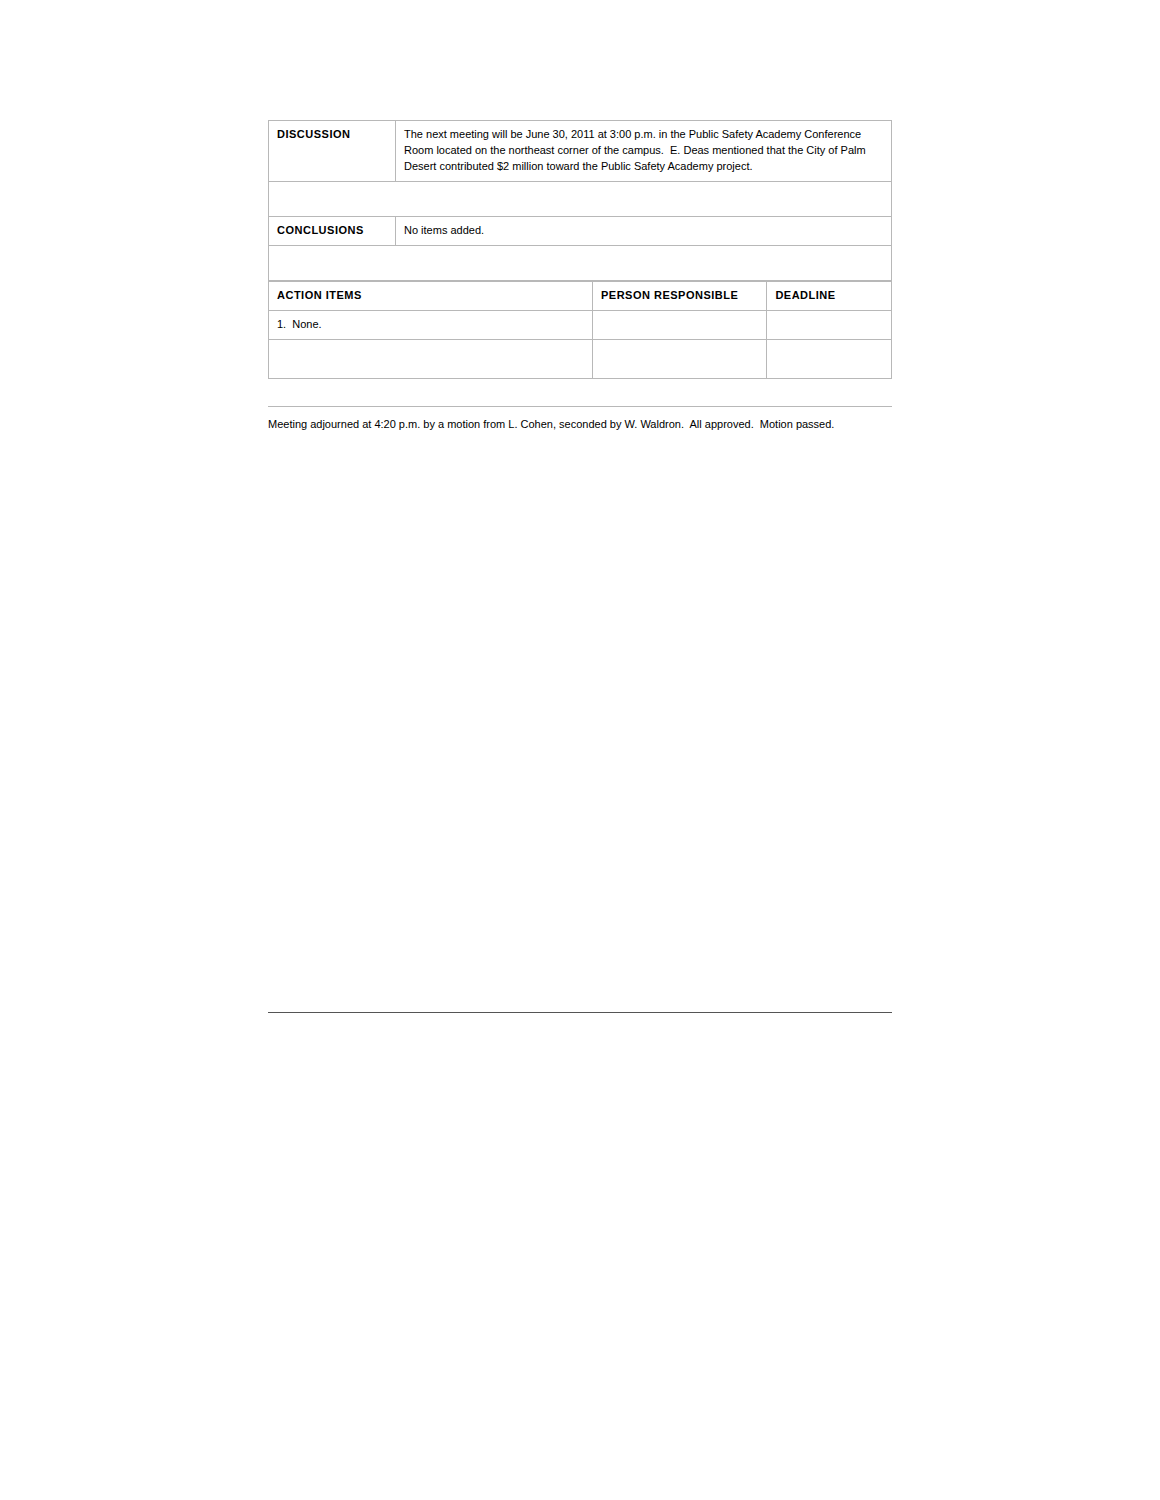| DISCUSSION | The next meeting will be June 30, 2011 at 3:00 p.m. in the Public Safety Academy Conference Room located on the northeast corner of the campus. E. Deas mentioned that the City of Palm Desert contributed $2 million toward the Public Safety Academy project. |
| CONCLUSIONS | No items added. |
| ACTION ITEMS | PERSON RESPONSIBLE | DEADLINE |
| 1. None. | | |
Meeting adjourned at 4:20 p.m. by a motion from L. Cohen, seconded by W. Waldron. All approved. Motion passed.